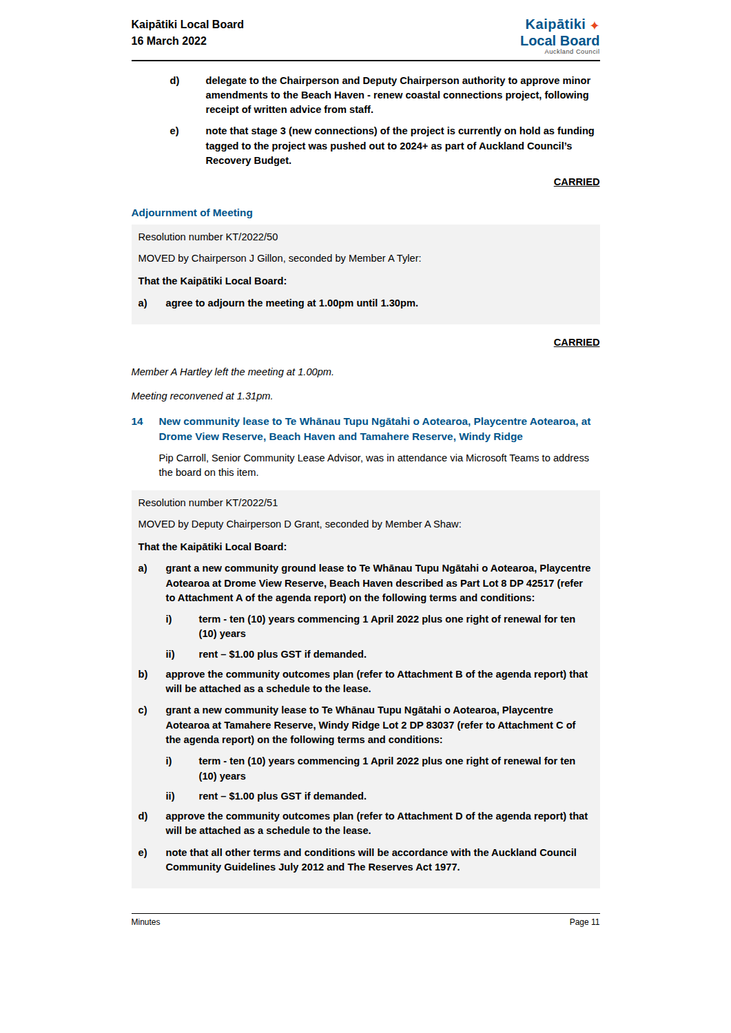Kaipātiki Local Board
16 March 2022
Kaipātiki ✦
Local Board
Auckland Council
d)
delegate to the Chairperson and Deputy Chairperson authority to approve minor amendments to the Beach Haven - renew coastal connections project, following receipt of written advice from staff.
e)
note that stage 3 (new connections) of the project is currently on hold as funding tagged to the project was pushed out to 2024+ as part of Auckland Council’s Recovery Budget.
CARRIED
Adjournment of Meeting
Resolution number KT/2022/50
MOVED by Chairperson J Gillon, seconded by Member A Tyler:
That the Kaipātiki Local Board:
a)
agree to adjourn the meeting at 1.00pm until 1.30pm.
CARRIED
Member A Hartley left the meeting at 1.00pm.
Meeting reconvened at 1.31pm.
14
New community lease to Te Whānau Tupu Ngātahi o Aotearoa, Playcentre Aotearoa, at Drome View Reserve, Beach Haven and Tamahere Reserve, Windy Ridge
Pip Carroll, Senior Community Lease Advisor, was in attendance via Microsoft Teams to address the board on this item.
Resolution number KT/2022/51
MOVED by Deputy Chairperson D Grant, seconded by Member A Shaw:
That the Kaipātiki Local Board:
a)
grant a new community ground lease to Te Whānau Tupu Ngātahi o Aotearoa, Playcentre Aotearoa at Drome View Reserve, Beach Haven described as Part Lot 8 DP 42517 (refer to Attachment A of the agenda report) on the following terms and conditions:
i)
term - ten (10) years commencing 1 April 2022 plus one right of renewal for ten (10) years
ii)
rent – $1.00 plus GST if demanded.
b)
approve the community outcomes plan (refer to Attachment B of the agenda report) that will be attached as a schedule to the lease.
c)
grant a new community lease to Te Whānau Tupu Ngātahi o Aotearoa, Playcentre Aotearoa at Tamahere Reserve, Windy Ridge Lot 2 DP 83037 (refer to Attachment C of the agenda report) on the following terms and conditions:
i)
term - ten (10) years commencing 1 April 2022 plus one right of renewal for ten (10) years
ii)
rent – $1.00 plus GST if demanded.
d)
approve the community outcomes plan (refer to Attachment D of the agenda report) that will be attached as a schedule to the lease.
e)
note that all other terms and conditions will be accordance with the Auckland Council Community Guidelines July 2012 and The Reserves Act 1977.
Minutes
Page 11